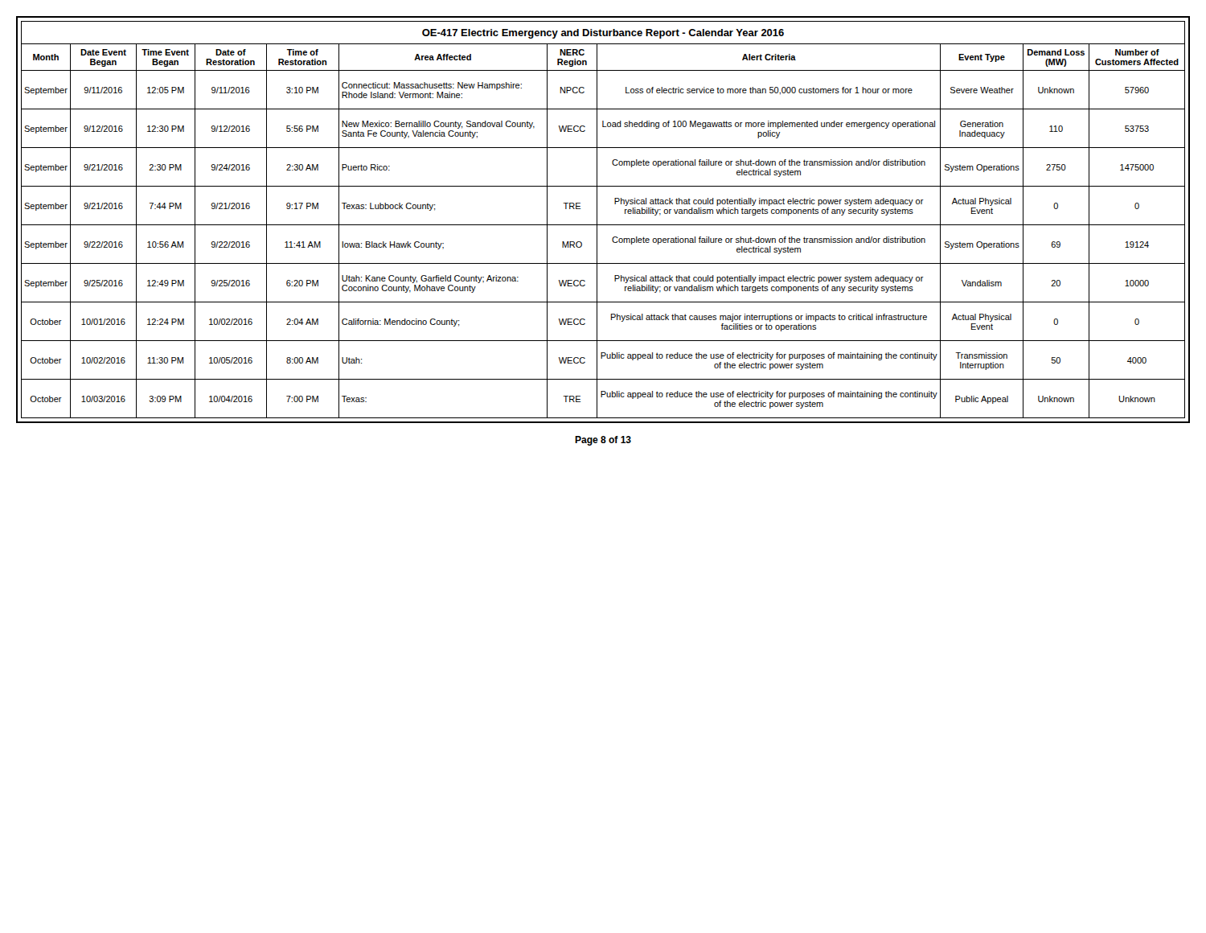OE-417 Electric Emergency and Disturbance Report - Calendar Year 2016
| Month | Date Event Began | Time Event Began | Date of Restoration | Time of Restoration | Area Affected | NERC Region | Alert Criteria | Event Type | Demand Loss (MW) | Number of Customers Affected |
| --- | --- | --- | --- | --- | --- | --- | --- | --- | --- | --- |
| September | 9/11/2016 | 12:05 PM | 9/11/2016 | 3:10 PM | Connecticut: Massachusetts: New Hampshire: Rhode Island: Vermont: Maine: | NPCC | Loss of electric service to more than 50,000 customers for 1 hour or more | Severe Weather | Unknown | 57960 |
| September | 9/12/2016 | 12:30 PM | 9/12/2016 | 5:56 PM | New Mexico: Bernalillo County, Sandoval County, Santa Fe County, Valencia County; | WECC | Load shedding of 100 Megawatts or more implemented under emergency operational policy | Generation Inadequacy | 110 | 53753 |
| September | 9/21/2016 | 2:30 PM | 9/24/2016 | 2:30 AM | Puerto Rico: | | Complete operational failure or shut-down of the transmission and/or distribution electrical system | System Operations | 2750 | 1475000 |
| September | 9/21/2016 | 7:44 PM | 9/21/2016 | 9:17 PM | Texas: Lubbock County; | TRE | Physical attack that could potentially impact electric power system adequacy or reliability; or vandalism which targets components of any security systems | Actual Physical Event | 0 | 0 |
| September | 9/22/2016 | 10:56 AM | 9/22/2016 | 11:41 AM | Iowa: Black Hawk County; | MRO | Complete operational failure or shut-down of the transmission and/or distribution electrical system | System Operations | 69 | 19124 |
| September | 9/25/2016 | 12:49 PM | 9/25/2016 | 6:20 PM | Utah: Kane County, Garfield County; Arizona: Coconino County, Mohave County | WECC | Physical attack that could potentially impact electric power system adequacy or reliability; or vandalism which targets components of any security systems | Vandalism | 20 | 10000 |
| October | 10/01/2016 | 12:24 PM | 10/02/2016 | 2:04 AM | California: Mendocino County; | WECC | Physical attack that causes major interruptions or impacts to critical infrastructure facilities or to operations | Actual Physical Event | 0 | 0 |
| October | 10/02/2016 | 11:30 PM | 10/05/2016 | 8:00 AM | Utah: | WECC | Public appeal to reduce the use of electricity for purposes of maintaining the continuity of the electric power system | Transmission Interruption | 50 | 4000 |
| October | 10/03/2016 | 3:09 PM | 10/04/2016 | 7:00 PM | Texas: | TRE | Public appeal to reduce the use of electricity for purposes of maintaining the continuity of the electric power system | Public Appeal | Unknown | Unknown |
Page 8 of 13